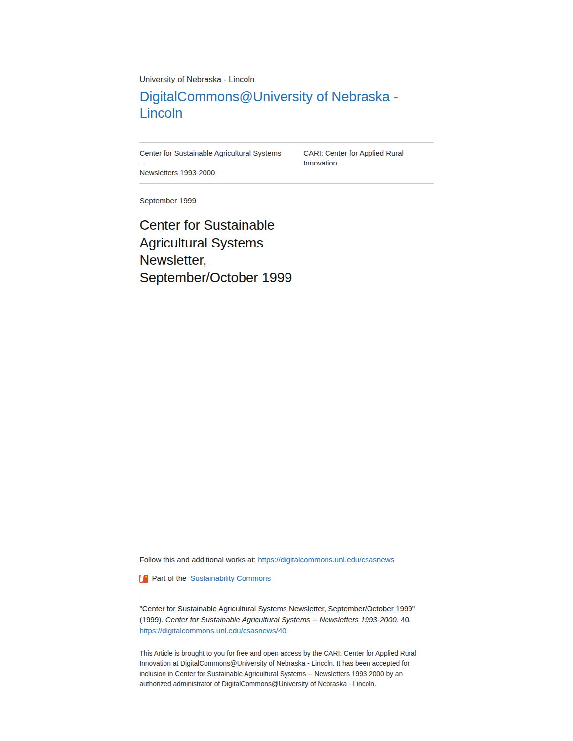University of Nebraska - Lincoln
DigitalCommons@University of Nebraska - Lincoln
Center for Sustainable Agricultural Systems –
Newsletters 1993-2000
CARI: Center for Applied Rural Innovation
September 1999
Center for Sustainable Agricultural Systems Newsletter, September/October 1999
Follow this and additional works at: https://digitalcommons.unl.edu/csasnews
Part of the Sustainability Commons
"Center for Sustainable Agricultural Systems Newsletter, September/October 1999" (1999). Center for Sustainable Agricultural Systems -- Newsletters 1993-2000. 40.
https://digitalcommons.unl.edu/csasnews/40
This Article is brought to you for free and open access by the CARI: Center for Applied Rural Innovation at DigitalCommons@University of Nebraska - Lincoln. It has been accepted for inclusion in Center for Sustainable Agricultural Systems -- Newsletters 1993-2000 by an authorized administrator of DigitalCommons@University of Nebraska - Lincoln.